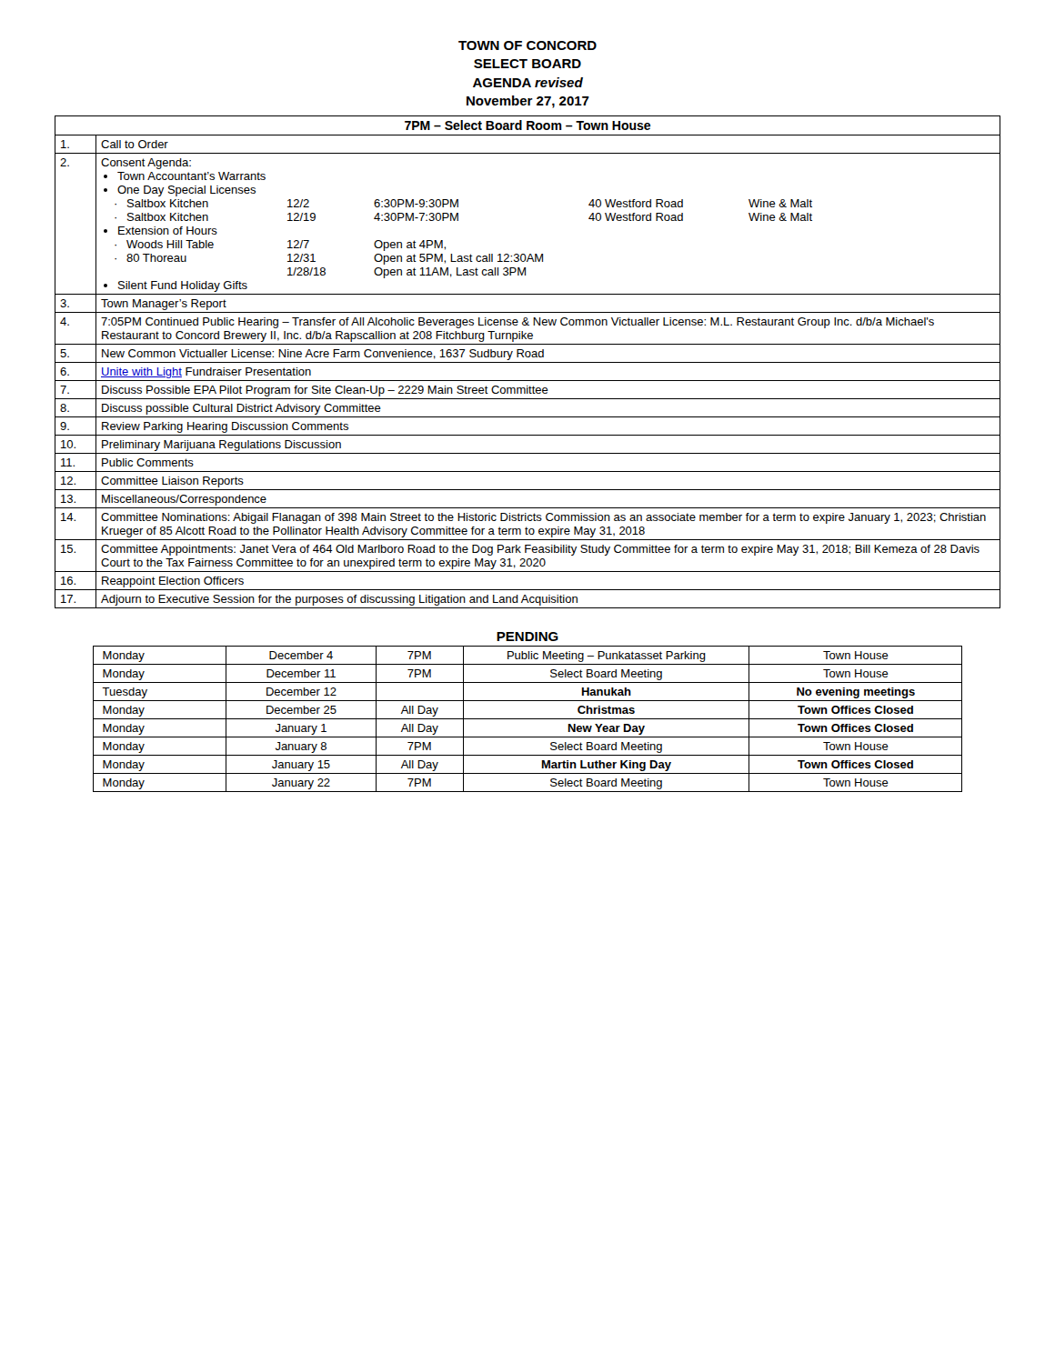TOWN OF CONCORD
SELECT BOARD
AGENDA revised
November 27, 2017
| 7PM – Select Board Room – Town House |
| 1. | Call to Order |
| 2. | Consent Agenda: Town Accountant’s Warrants One Day Special Licenses / · / Saltbox Kitchen / 12/2 / 6:30PM-9:30PM / 40 Westford Road / Wine & Malt / / · / Saltbox Kitchen / 12/19 / 4:30PM-7:30PM / 40 Westford Road / Wine & Malt / Extension of Hours / · / Woods Hill Table / 12/7 / Open at 4PM, / / · / 80 Thoreau / 12/31 / Open at 5PM, Last call 12:30AM / / / / 1/28/18 / Open at 11AM, Last call 3PM / Silent Fund Holiday Gifts |
| 3. | Town Manager’s Report |
| 4. | 7:05PM Continued Public Hearing – Transfer of All Alcoholic Beverages License & New Common Victualler License: M.L. Restaurant Group Inc. d/b/a Michael's Restaurant to Concord Brewery II, Inc. d/b/a Rapscallion at 208 Fitchburg Turnpike |
| 5. | New Common Victualler License: Nine Acre Farm Convenience, 1637 Sudbury Road |
| 6. | Unite with Light Fundraiser Presentation |
| 7. | Discuss Possible EPA Pilot Program for Site Clean-Up – 2229 Main Street Committee |
| 8. | Discuss possible Cultural District Advisory Committee |
| 9. | Review Parking Hearing Discussion Comments |
| 10. | Preliminary Marijuana Regulations Discussion |
| 11. | Public Comments |
| 12. | Committee Liaison Reports |
| 13. | Miscellaneous/Correspondence |
| 14. | Committee Nominations: Abigail Flanagan of 398 Main Street to the Historic Districts Commission as an associate member for a term to expire January 1, 2023; Christian Krueger of 85 Alcott Road to the Pollinator Health Advisory Committee for a term to expire May 31, 2018 |
| 15. | Committee Appointments: Janet Vera of 464 Old Marlboro Road to the Dog Park Feasibility Study Committee for a term to expire May 31, 2018; Bill Kemeza of 28 Davis Court to the Tax Fairness Committee to for an unexpired term to expire May 31, 2020 |
| 16. | Reappoint Election Officers |
| 17. | Adjourn to Executive Session for the purposes of discussing Litigation and Land Acquisition |
PENDING
| Monday | December 4 | 7PM | Public Meeting – Punkatasset Parking | Town House |
| Monday | December 11 | 7PM | Select Board Meeting | Town House |
| Tuesday | December 12 | | Hanukah | No evening meetings |
| Monday | December 25 | All Day | Christmas | Town Offices Closed |
| Monday | January 1 | All Day | New Year Day | Town Offices Closed |
| Monday | January 8 | 7PM | Select Board Meeting | Town House |
| Monday | January 15 | All Day | Martin Luther King Day | Town Offices Closed |
| Monday | January 22 | 7PM | Select Board Meeting | Town House |